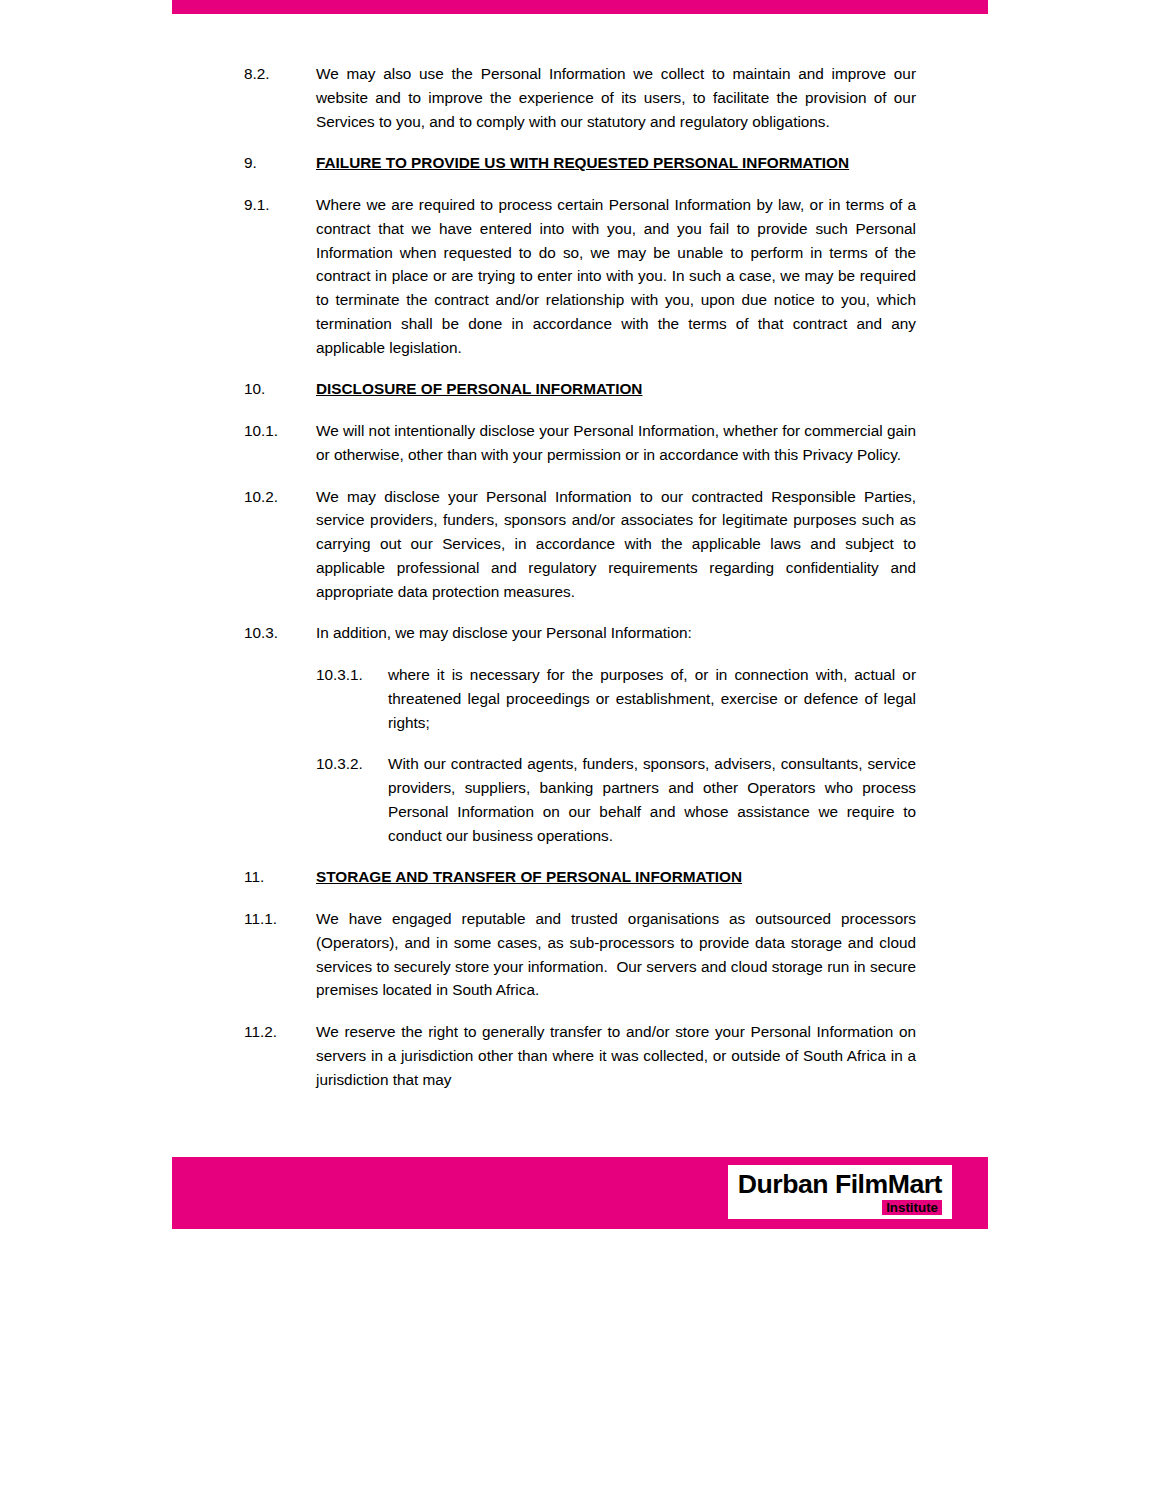8.2.
We may also use the Personal Information we collect to maintain and improve our website and to improve the experience of its users, to facilitate the provision of our Services to you, and to comply with our statutory and regulatory obligations.
9.
FAILURE TO PROVIDE US WITH REQUESTED PERSONAL INFORMATION
9.1.
Where we are required to process certain Personal Information by law, or in terms of a contract that we have entered into with you, and you fail to provide such Personal Information when requested to do so, we may be unable to perform in terms of the contract in place or are trying to enter into with you. In such a case, we may be required to terminate the contract and/or relationship with you, upon due notice to you, which termination shall be done in accordance with the terms of that contract and any applicable legislation.
10.
DISCLOSURE OF PERSONAL INFORMATION
10.1.
We will not intentionally disclose your Personal Information, whether for commercial gain or otherwise, other than with your permission or in accordance with this Privacy Policy.
10.2.
We may disclose your Personal Information to our contracted Responsible Parties, service providers, funders, sponsors and/or associates for legitimate purposes such as carrying out our Services, in accordance with the applicable laws and subject to applicable professional and regulatory requirements regarding confidentiality and appropriate data protection measures.
10.3.
In addition, we may disclose your Personal Information:
10.3.1.
where it is necessary for the purposes of, or in connection with, actual or threatened legal proceedings or establishment, exercise or defence of legal rights;
10.3.2.
With our contracted agents, funders, sponsors, advisers, consultants, service providers, suppliers, banking partners and other Operators who process Personal Information on our behalf and whose assistance we require to conduct our business operations.
11.
STORAGE AND TRANSFER OF PERSONAL INFORMATION
11.1.
We have engaged reputable and trusted organisations as outsourced processors (Operators), and in some cases, as sub-processors to provide data storage and cloud services to securely store your information. Our servers and cloud storage run in secure premises located in South Africa.
11.2.
We reserve the right to generally transfer to and/or store your Personal Information on servers in a jurisdiction other than where it was collected, or outside of South Africa in a jurisdiction that may
Durban FilmMart
Institute